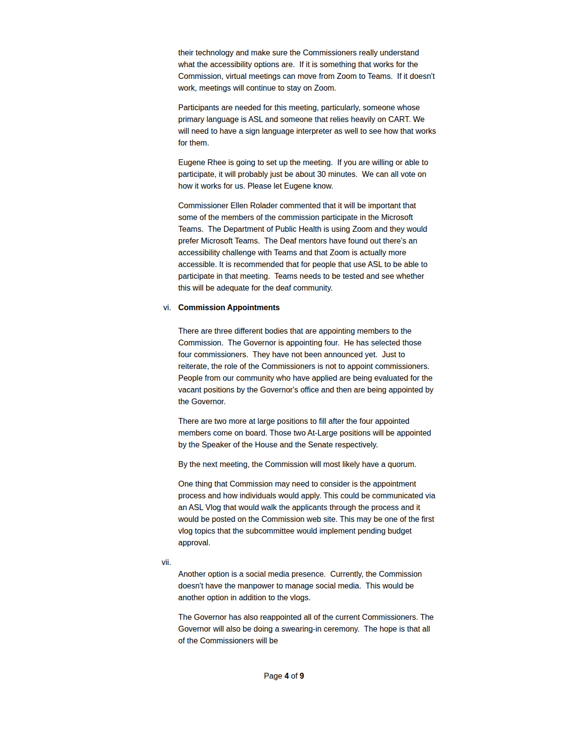their technology and make sure the Commissioners really understand what the accessibility options are. If it is something that works for the Commission, virtual meetings can move from Zoom to Teams. If it doesn't work, meetings will continue to stay on Zoom.
Participants are needed for this meeting, particularly, someone whose primary language is ASL and someone that relies heavily on CART. We will need to have a sign language interpreter as well to see how that works for them.
Eugene Rhee is going to set up the meeting. If you are willing or able to participate, it will probably just be about 30 minutes. We can all vote on how it works for us. Please let Eugene know.
Commissioner Ellen Rolader commented that it will be important that some of the members of the commission participate in the Microsoft Teams. The Department of Public Health is using Zoom and they would prefer Microsoft Teams. The Deaf mentors have found out there's an accessibility challenge with Teams and that Zoom is actually more accessible. It is recommended that for people that use ASL to be able to participate in that meeting. Teams needs to be tested and see whether this will be adequate for the deaf community.
vi.
Commission Appointments
There are three different bodies that are appointing members to the Commission. The Governor is appointing four. He has selected those four commissioners. They have not been announced yet. Just to reiterate, the role of the Commissioners is not to appoint commissioners. People from our community who have applied are being evaluated for the vacant positions by the Governor's office and then are being appointed by the Governor.
There are two more at large positions to fill after the four appointed members come on board. Those two At-Large positions will be appointed by the Speaker of the House and the Senate respectively.
By the next meeting, the Commission will most likely have a quorum.
One thing that Commission may need to consider is the appointment process and how individuals would apply. This could be communicated via an ASL Vlog that would walk the applicants through the process and it would be posted on the Commission web site. This may be one of the first vlog topics that the subcommittee would implement pending budget approval.
vii.
Another option is a social media presence. Currently, the Commission doesn't have the manpower to manage social media. This would be another option in addition to the vlogs.
The Governor has also reappointed all of the current Commissioners. The Governor will also be doing a swearing-in ceremony. The hope is that all of the Commissioners will be
Page 4 of 9